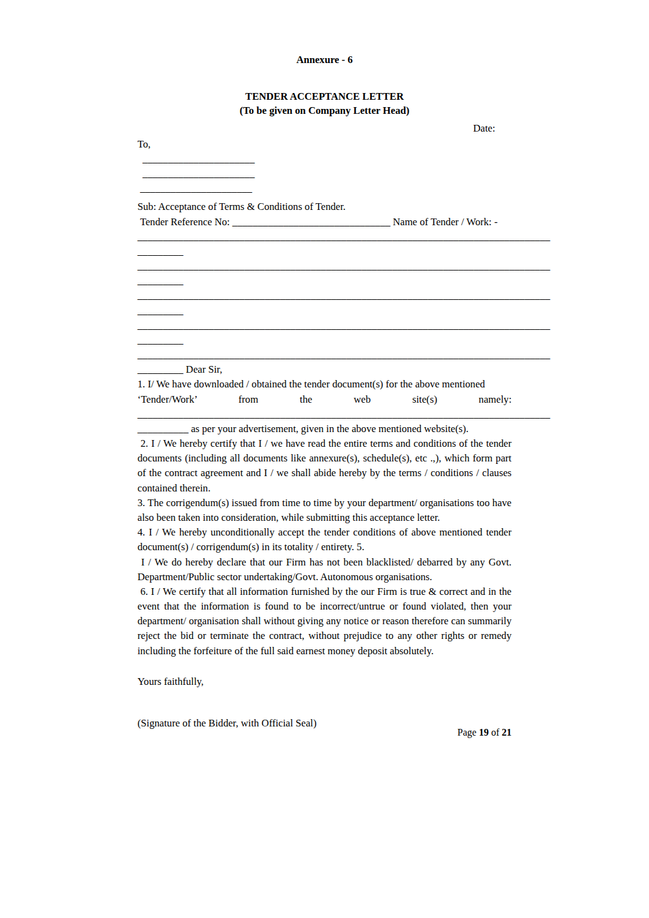Annexure - 6
TENDER ACCEPTANCE LETTER (To be given on Company Letter Head)
Date:
To,
______________________
______________________
______________________
Sub: Acceptance of Terms & Conditions of Tender.
Tender Reference No: _______________________________ Name of Tender / Work: -
_________________________________________________________________________________
_________
_________________________________________________________________________________
_________
_________________________________________________________________________________
_________
_________________________________________________________________________________
_________
_________________________________________________________________________________
_________ Dear Sir,
1. I/ We have downloaded / obtained the tender document(s) for the above mentioned
‘Tender/Work’ from the web site(s) namely:
_________________________________________________________________________________
__________ as per your advertisement, given in the above mentioned website(s).
2. I / We hereby certify that I / we have read the entire terms and conditions of the tender documents (including all documents like annexure(s), schedule(s), etc .,), which form part of the contract agreement and I / we shall abide hereby by the terms / conditions / clauses contained therein.
3. The corrigendum(s) issued from time to time by your department/ organisations too have also been taken into consideration, while submitting this acceptance letter.
4. I / We hereby unconditionally accept the tender conditions of above mentioned tender document(s) / corrigendum(s) in its totality / entirety. 5.
I / We do hereby declare that our Firm has not been blacklisted/ debarred by any Govt. Department/Public sector undertaking/Govt. Autonomous organisations.
6. I / We certify that all information furnished by the our Firm is true & correct and in the event that the information is found to be incorrect/untrue or found violated, then your department/ organisation shall without giving any notice or reason therefore can summarily reject the bid or terminate the contract, without prejudice to any other rights or remedy including the forfeiture of the full said earnest money deposit absolutely.
Yours faithfully,
(Signature of the Bidder, with Official Seal)
Page 19 of 21